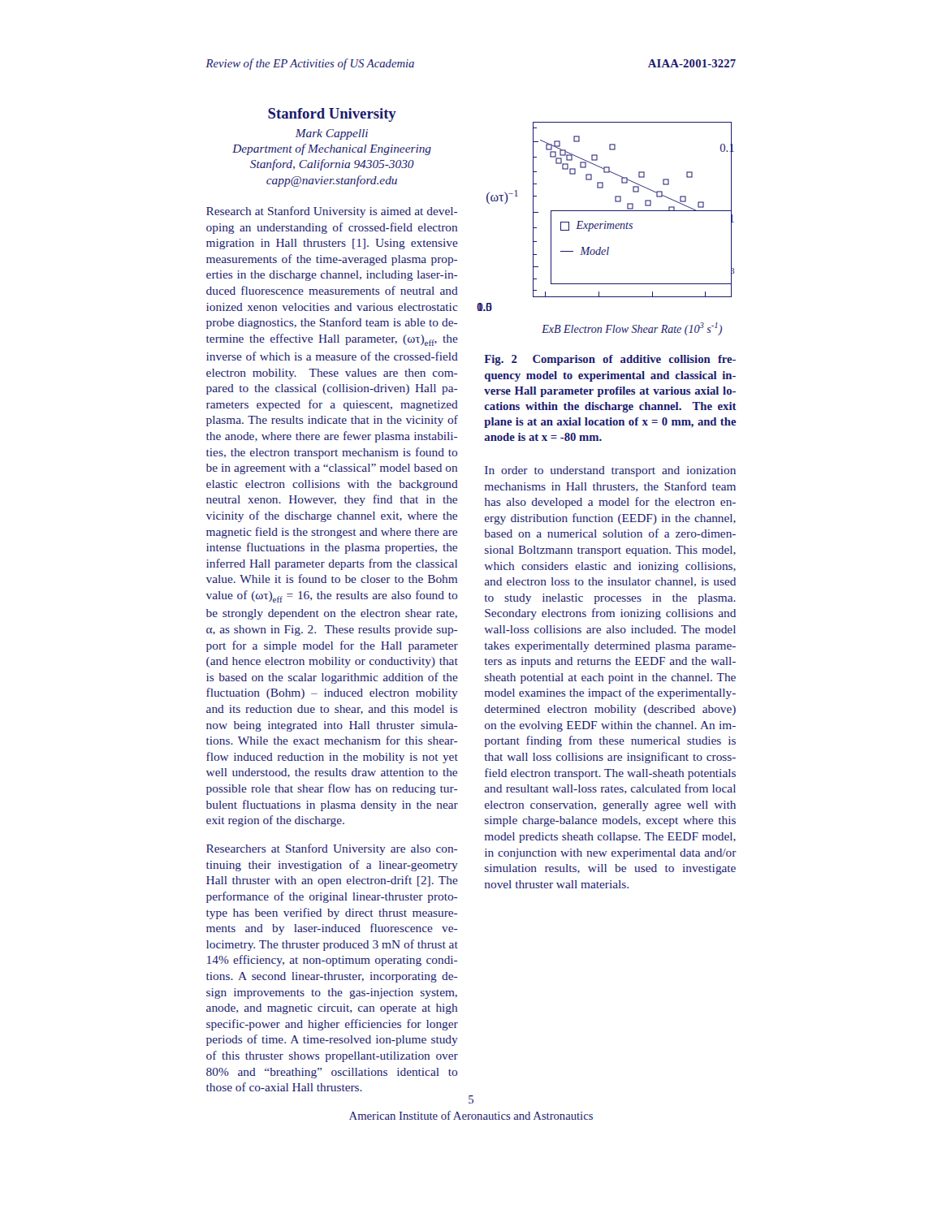Review of the EP Activities of US Academia
AIAA-2001-3227
Stanford University
Mark Cappelli
Department of Mechanical Engineering
Stanford, California 94305-3030
capp@navier.stanford.edu
Research at Stanford University is aimed at developing an understanding of crossed-field electron migration in Hall thrusters [1]. Using extensive measurements of the time-averaged plasma properties in the discharge channel, including laser-induced fluorescence measurements of neutral and ionized xenon velocities and various electrostatic probe diagnostics, the Stanford team is able to determine the effective Hall parameter, (ωτ)eff, the inverse of which is a measure of the crossed-field electron mobility. These values are then compared to the classical (collision-driven) Hall parameters expected for a quiescent, magnetized plasma. The results indicate that in the vicinity of the anode, where there are fewer plasma instabilities, the electron transport mechanism is found to be in agreement with a “classical” model based on elastic electron collisions with the background neutral xenon. However, they find that in the vicinity of the discharge channel exit, where the magnetic field is the strongest and where there are intense fluctuations in the plasma properties, the inferred Hall parameter departs from the classical value. While it is found to be closer to the Bohm value of (ωτ)eff = 16, the results are also found to be strongly dependent on the electron shear rate, α, as shown in Fig. 2. These results provide support for a simple model for the Hall parameter (and hence electron mobility or conductivity) that is based on the scalar logarithmic addition of the fluctuation (Bohm) – induced electron mobility and its reduction due to shear, and this model is now being integrated into Hall thruster simulations. While the exact mechanism for this shear-flow induced reduction in the mobility is not yet well understood, the results draw attention to the possible role that shear flow has on reducing turbulent fluctuations in plasma density in the near exit region of the discharge.
Researchers at Stanford University are also continuing their investigation of a linear-geometry Hall thruster with an open electron-drift [2]. The performance of the original linear-thruster prototype has been verified by direct thrust measurements and by laser-induced fluorescence velocimetry. The thruster produced 3 mN of thrust at 14% efficiency, at non-optimum operating conditions. A second linear-thruster, incorporating design improvements to the gas-injection system, anode, and magnetic circuit, can operate at high specific-power and higher efficiencies for longer periods of time. A time-resolved ion-plume study of this thruster shows propellant-utilization over 80% and “breathing” oscillations identical to those of co-axial Hall thrusters.
(ωτ)−1
0.1
0.01
10-3
Experiments
Model
0.0
0.5
1.0
1.5
ExB Electron Flow Shear Rate (103 s-1)
Fig. 2 Comparison of additive collision frequency model to experimental and classical inverse Hall parameter profiles at various axial locations within the discharge channel. The exit plane is at an axial location of x = 0 mm, and the anode is at x = -80 mm.
In order to understand transport and ionization mechanisms in Hall thrusters, the Stanford team has also developed a model for the electron energy distribution function (EEDF) in the channel, based on a numerical solution of a zero-dimensional Boltzmann transport equation. This model, which considers elastic and ionizing collisions, and electron loss to the insulator channel, is used to study inelastic processes in the plasma. Secondary electrons from ionizing collisions and wall-loss collisions are also included. The model takes experimentally determined plasma parameters as inputs and returns the EEDF and the wall-sheath potential at each point in the channel. The model examines the impact of the experimentally-determined electron mobility (described above) on the evolving EEDF within the channel. An important finding from these numerical studies is that wall loss collisions are insignificant to cross-field electron transport. The wall-sheath potentials and resultant wall-loss rates, calculated from local electron conservation, generally agree well with simple charge-balance models, except where this model predicts sheath collapse. The EEDF model, in conjunction with new experimental data and/or simulation results, will be used to investigate novel thruster wall materials.
5 American Institute of Aeronautics and Astronautics